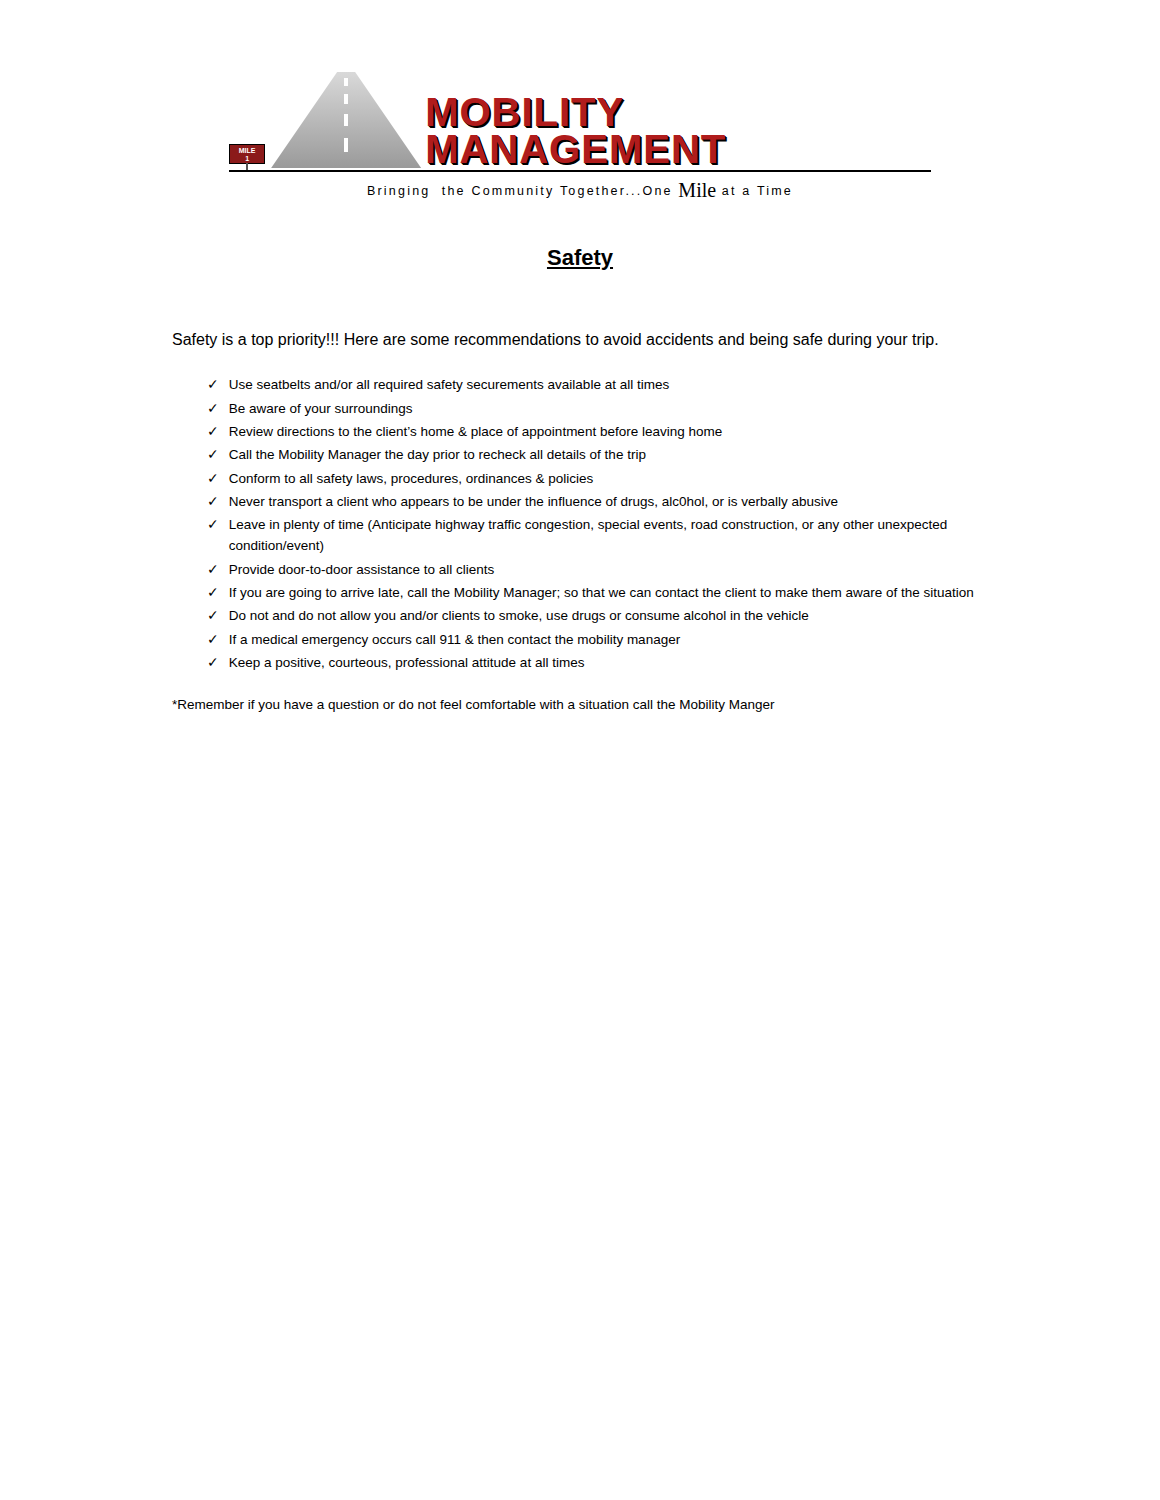MILE
1
MOBILITY
MANAGEMENT
Bringing the Community Together...One Mile at a Time
Safety
Safety is a top priority!!! Here are some recommendations to avoid accidents and being safe during your trip.
Use seatbelts and/or all required safety securements available at all times
Be aware of your surroundings
Review directions to the client’s home & place of appointment before leaving home
Call the Mobility Manager the day prior to recheck all details of the trip
Conform to all safety laws, procedures, ordinances & policies
Never transport a client who appears to be under the influence of drugs, alc0hol, or is verbally abusive
Leave in plenty of time (Anticipate highway traffic congestion, special events, road construction, or any other unexpected condition/event)
Provide door-to-door assistance to all clients
If you are going to arrive late, call the Mobility Manager; so that we can contact the client to make them aware of the situation
Do not and do not allow you and/or clients to smoke, use drugs or consume alcohol in the vehicle
If a medical emergency occurs call 911 & then contact the mobility manager
Keep a positive, courteous, professional attitude at all times
*Remember if you have a question or do not feel comfortable with a situation call the Mobility Manger